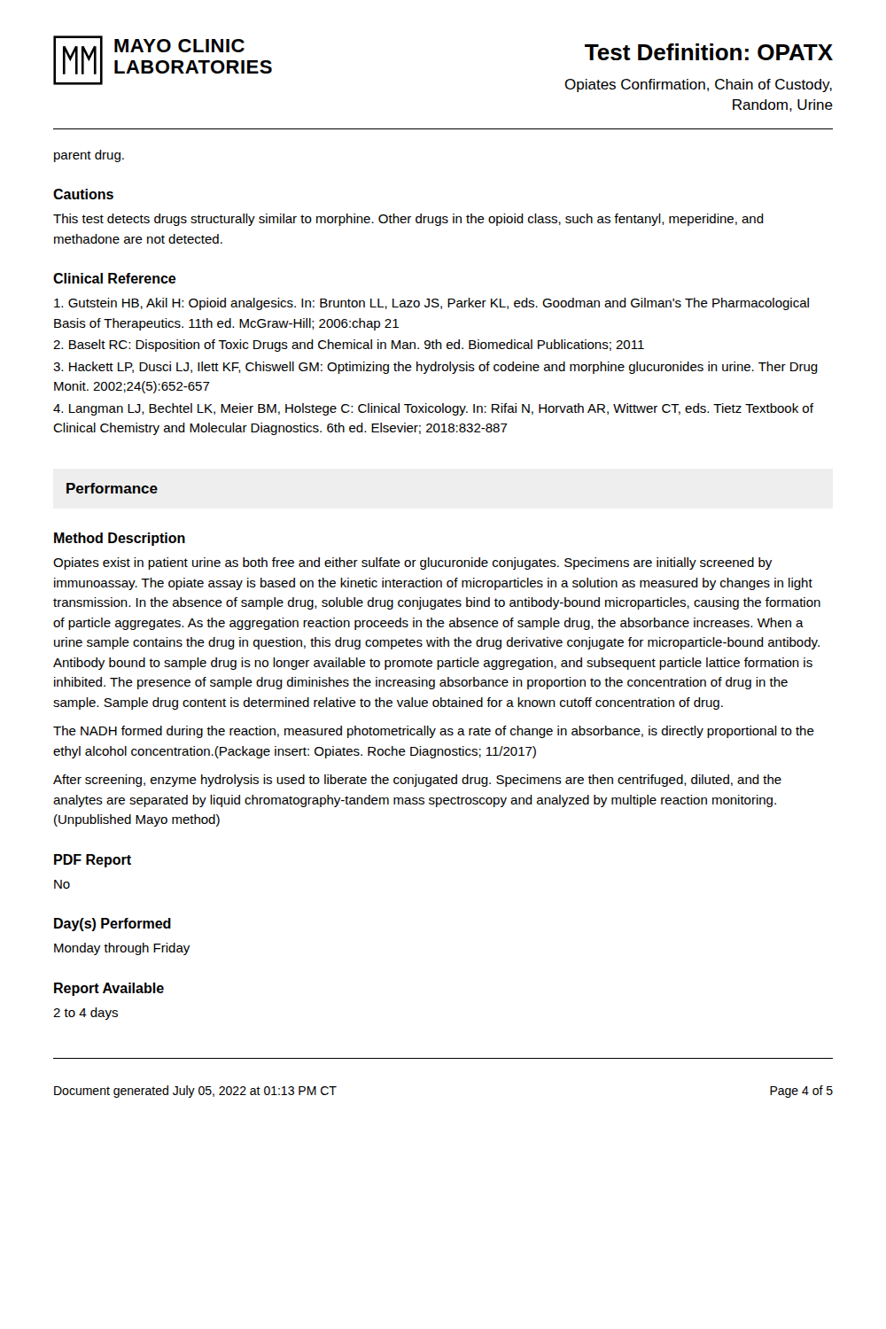MAYO CLINIC
LABORATORIES
Test Definition: OPATX
Opiates Confirmation, Chain of Custody,
Random, Urine
parent drug.
Cautions
This test detects drugs structurally similar to morphine. Other drugs in the opioid class, such as fentanyl, meperidine, and methadone are not detected.
Clinical Reference
1. Gutstein HB, Akil H: Opioid analgesics. In: Brunton LL, Lazo JS, Parker KL, eds. Goodman and Gilman's The Pharmacological Basis of Therapeutics. 11th ed. McGraw-Hill; 2006:chap 21
2. Baselt RC: Disposition of Toxic Drugs and Chemical in Man. 9th ed. Biomedical Publications; 2011
3. Hackett LP, Dusci LJ, Ilett KF, Chiswell GM: Optimizing the hydrolysis of codeine and morphine glucuronides in urine. Ther Drug Monit. 2002;24(5):652-657
4. Langman LJ, Bechtel LK, Meier BM, Holstege C: Clinical Toxicology. In: Rifai N, Horvath AR, Wittwer CT, eds. Tietz Textbook of Clinical Chemistry and Molecular Diagnostics. 6th ed. Elsevier; 2018:832-887
Performance
Method Description
Opiates exist in patient urine as both free and either sulfate or glucuronide conjugates. Specimens are initially screened by immunoassay. The opiate assay is based on the kinetic interaction of microparticles in a solution as measured by changes in light transmission. In the absence of sample drug, soluble drug conjugates bind to antibody-bound microparticles, causing the formation of particle aggregates. As the aggregation reaction proceeds in the absence of sample drug, the absorbance increases. When a urine sample contains the drug in question, this drug competes with the drug derivative conjugate for microparticle-bound antibody. Antibody bound to sample drug is no longer available to promote particle aggregation, and subsequent particle lattice formation is inhibited. The presence of sample drug diminishes the increasing absorbance in proportion to the concentration of drug in the sample. Sample drug content is determined relative to the value obtained for a known cutoff concentration of drug.
The NADH formed during the reaction, measured photometrically as a rate of change in absorbance, is directly proportional to the ethyl alcohol concentration.(Package insert: Opiates. Roche Diagnostics; 11/2017)
After screening, enzyme hydrolysis is used to liberate the conjugated drug. Specimens are then centrifuged, diluted, and the analytes are separated by liquid chromatography-tandem mass spectroscopy and analyzed by multiple reaction monitoring.(Unpublished Mayo method)
PDF Report
No
Day(s) Performed
Monday through Friday
Report Available
2 to 4 days
Document generated July 05, 2022 at 01:13 PM CT Page 4 of 5